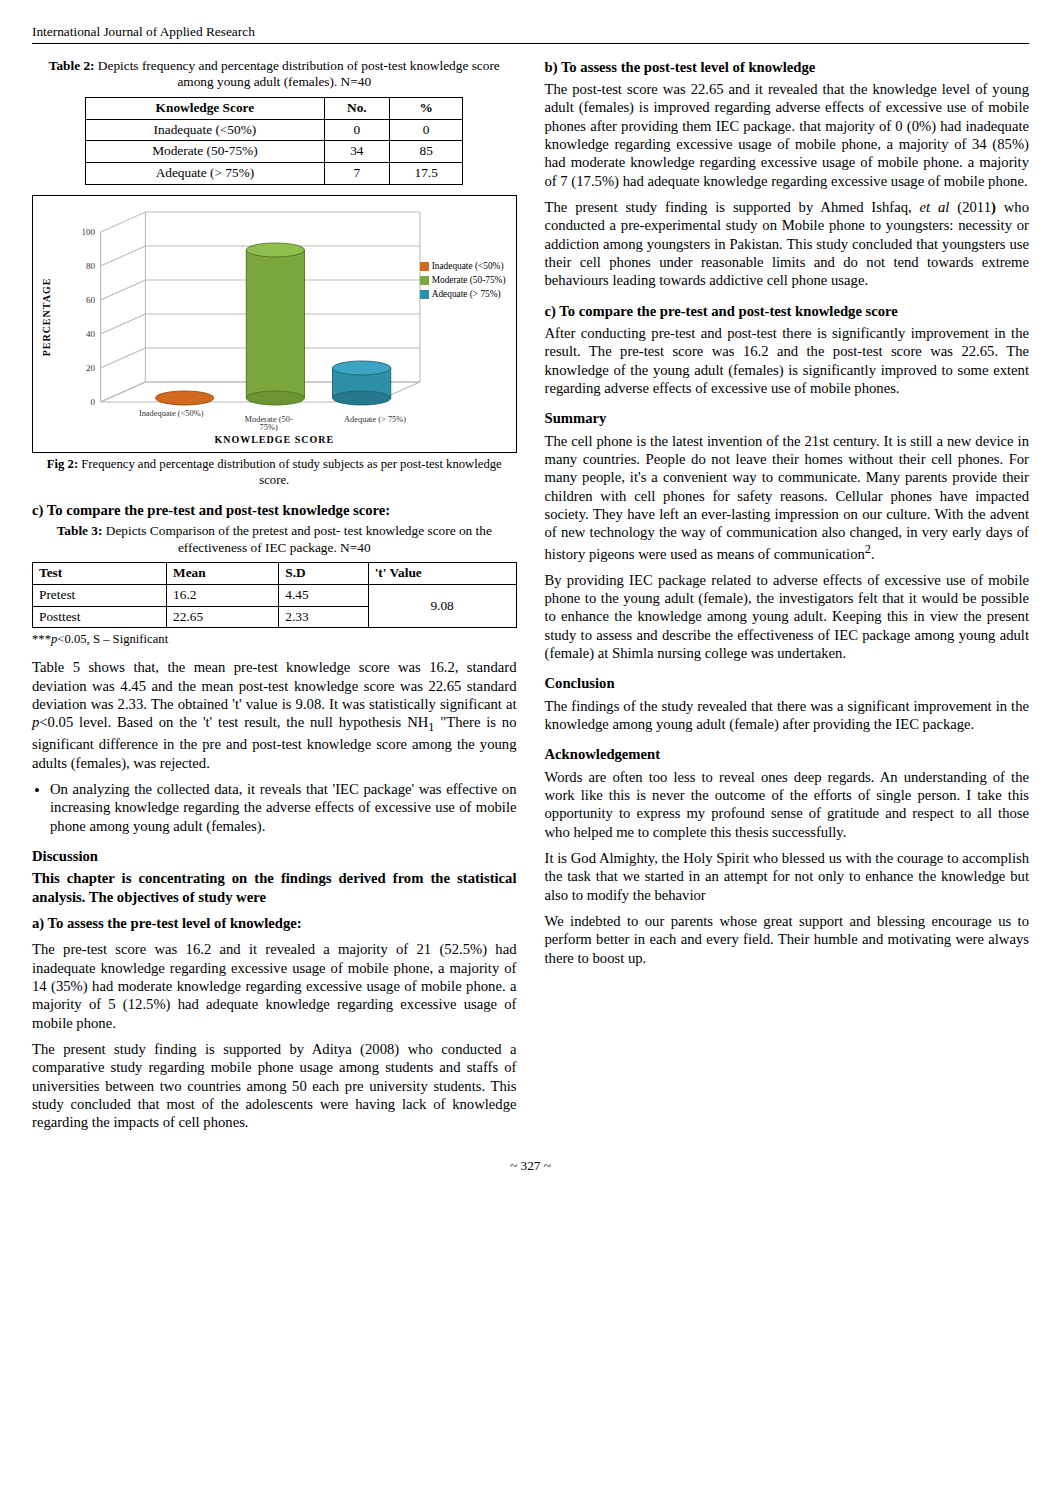International Journal of Applied Research
Table 2: Depicts frequency and percentage distribution of post-test knowledge score among young adult (females). N=40
| Knowledge Score | No. | % |
| --- | --- | --- |
| Inadequate (<50%) | 0 | 0 |
| Moderate (50-75%) | 34 | 85 |
| Adequate (> 75%) | 7 | 17.5 |
PERCENTAGE
Inadequate (<50%)
Moderate (50-75%)
Adequate (> 75%)
0 20 40 60 80 100 Inadequate (<50%) Moderate (50- 75%) Adequate (> 75%)
KNOWLEDGE SCORE
Fig 2: Frequency and percentage distribution of study subjects as per post-test knowledge score.
c) To compare the pre-test and post-test knowledge score:
Table 3: Depicts Comparison of the pretest and post- test knowledge score on the effectiveness of IEC package. N=40
| Test | Mean | S.D | 't' Value |
| --- | --- | --- | --- |
| Pretest | 16.2 | 4.45 | 9.08 |
| Posttest | 22.65 | 2.33 |
***p<0.05, S – Significant
Table 5 shows that, the mean pre-test knowledge score was 16.2, standard deviation was 4.45 and the mean post-test knowledge score was 22.65 standard deviation was 2.33. The obtained 't' value is 9.08. It was statistically significant at p<0.05 level. Based on the 't' test result, the null hypothesis NH1 "There is no significant difference in the pre and post-test knowledge score among the young adults (females), was rejected.
On analyzing the collected data, it reveals that 'IEC package' was effective on increasing knowledge regarding the adverse effects of excessive use of mobile phone among young adult (females).
Discussion
This chapter is concentrating on the findings derived from the statistical analysis. The objectives of study were
a) To assess the pre-test level of knowledge:
The pre-test score was 16.2 and it revealed a majority of 21 (52.5%) had inadequate knowledge regarding excessive usage of mobile phone, a majority of 14 (35%) had moderate knowledge regarding excessive usage of mobile phone. a majority of 5 (12.5%) had adequate knowledge regarding excessive usage of mobile phone.
The present study finding is supported by Aditya (2008) who conducted a comparative study regarding mobile phone usage among students and staffs of universities between two countries among 50 each pre university students. This study concluded that most of the adolescents were having lack of knowledge regarding the impacts of cell phones.
b) To assess the post-test level of knowledge
The post-test score was 22.65 and it revealed that the knowledge level of young adult (females) is improved regarding adverse effects of excessive use of mobile phones after providing them IEC package. that majority of 0 (0%) had inadequate knowledge regarding excessive usage of mobile phone, a majority of 34 (85%) had moderate knowledge regarding excessive usage of mobile phone. a majority of 7 (17.5%) had adequate knowledge regarding excessive usage of mobile phone.
The present study finding is supported by Ahmed Ishfaq, et al (2011) who conducted a pre-experimental study on Mobile phone to youngsters: necessity or addiction among youngsters in Pakistan. This study concluded that youngsters use their cell phones under reasonable limits and do not tend towards extreme behaviours leading towards addictive cell phone usage.
c) To compare the pre-test and post-test knowledge score
After conducting pre-test and post-test there is significantly improvement in the result. The pre-test score was 16.2 and the post-test score was 22.65. The knowledge of the young adult (females) is significantly improved to some extent regarding adverse effects of excessive use of mobile phones.
Summary
The cell phone is the latest invention of the 21st century. It is still a new device in many countries. People do not leave their homes without their cell phones. For many people, it's a convenient way to communicate. Many parents provide their children with cell phones for safety reasons. Cellular phones have impacted society. They have left an ever-lasting impression on our culture. With the advent of new technology the way of communication also changed, in very early days of history pigeons were used as means of communication2.
By providing IEC package related to adverse effects of excessive use of mobile phone to the young adult (female), the investigators felt that it would be possible to enhance the knowledge among young adult. Keeping this in view the present study to assess and describe the effectiveness of IEC package among young adult (female) at Shimla nursing college was undertaken.
Conclusion
The findings of the study revealed that there was a significant improvement in the knowledge among young adult (female) after providing the IEC package.
Acknowledgement
Words are often too less to reveal ones deep regards. An understanding of the work like this is never the outcome of the efforts of single person. I take this opportunity to express my profound sense of gratitude and respect to all those who helped me to complete this thesis successfully.
It is God Almighty, the Holy Spirit who blessed us with the courage to accomplish the task that we started in an attempt for not only to enhance the knowledge but also to modify the behavior
We indebted to our parents whose great support and blessing encourage us to perform better in each and every field. Their humble and motivating were always there to boost up.
~ 327 ~